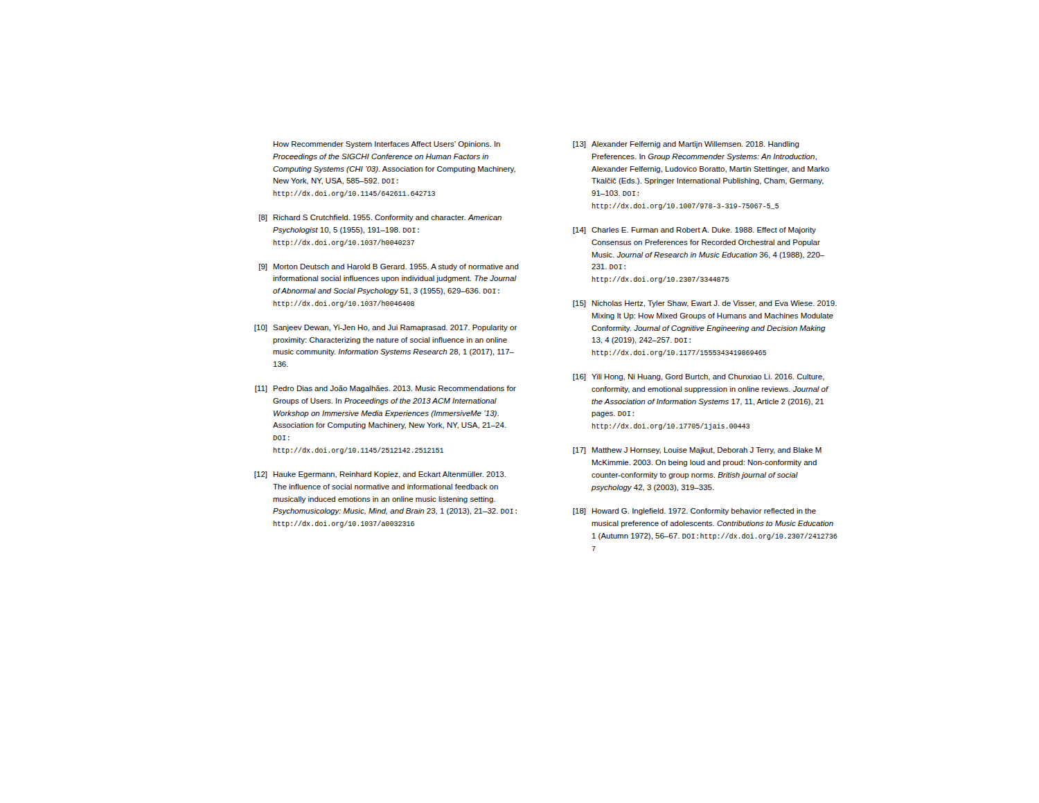How Recommender System Interfaces Affect Users’ Opinions. In Proceedings of the SIGCHI Conference on Human Factors in Computing Systems (CHI ’03). Association for Computing Machinery, New York, NY, USA, 585–592. DOI:
http://dx.doi.org/10.1145/642611.642713
[8] Richard S Crutchfield. 1955. Conformity and character. American Psychologist 10, 5 (1955), 191–198. DOI:
http://dx.doi.org/10.1037/h0040237
[9] Morton Deutsch and Harold B Gerard. 1955. A study of normative and informational social influences upon individual judgment. The Journal of Abnormal and Social Psychology 51, 3 (1955), 629–636. DOI:
http://dx.doi.org/10.1037/h0046408
[10] Sanjeev Dewan, Yi-Jen Ho, and Jui Ramaprasad. 2017. Popularity or proximity: Characterizing the nature of social influence in an online music community. Information Systems Research 28, 1 (2017), 117–136.
[11] Pedro Dias and João Magalhães. 2013. Music Recommendations for Groups of Users. In Proceedings of the 2013 ACM International Workshop on Immersive Media Experiences (ImmersiveMe ’13). Association for Computing Machinery, New York, NY, USA, 21–24. DOI:
http://dx.doi.org/10.1145/2512142.2512151
[12] Hauke Egermann, Reinhard Kopiez, and Eckart Altenmüller. 2013. The influence of social normative and informational feedback on musically induced emotions in an online music listening setting. Psychomusicology: Music, Mind, and Brain 23, 1 (2013), 21–32. DOI:
http://dx.doi.org/10.1037/a0032316
[13] Alexander Felfernig and Martijn Willemsen. 2018. Handling Preferences. In Group Recommender Systems: An Introduction, Alexander Felfernig, Ludovico Boratto, Martin Stettinger, and Marko Tkalčič (Eds.). Springer International Publishing, Cham, Germany, 91–103. DOI:
http://dx.doi.org/10.1007/978-3-319-75067-5_5
[14] Charles E. Furman and Robert A. Duke. 1988. Effect of Majority Consensus on Preferences for Recorded Orchestral and Popular Music. Journal of Research in Music Education 36, 4 (1988), 220–231. DOI:
http://dx.doi.org/10.2307/3344875
[15] Nicholas Hertz, Tyler Shaw, Ewart J. de Visser, and Eva Wiese. 2019. Mixing It Up: How Mixed Groups of Humans and Machines Modulate Conformity. Journal of Cognitive Engineering and Decision Making 13, 4 (2019), 242–257. DOI:
http://dx.doi.org/10.1177/1555343419869465
[16] Yili Hong, Ni Huang, Gord Burtch, and Chunxiao Li. 2016. Culture, conformity, and emotional suppression in online reviews. Journal of the Association of Information Systems 17, 11, Article 2 (2016), 21 pages. DOI:
http://dx.doi.org/10.17705/1jais.00443
[17] Matthew J Hornsey, Louise Majkut, Deborah J Terry, and Blake M McKimmie. 2003. On being loud and proud: Non-conformity and counter-conformity to group norms. British journal of social psychology 42, 3 (2003), 319–335.
[18] Howard G. Inglefield. 1972. Conformity behavior reflected in the musical preference of adolescents. Contributions to Music Education 1 (Autumn 1972), 56–67. DOI: http://dx.doi.org/10.2307/24127367